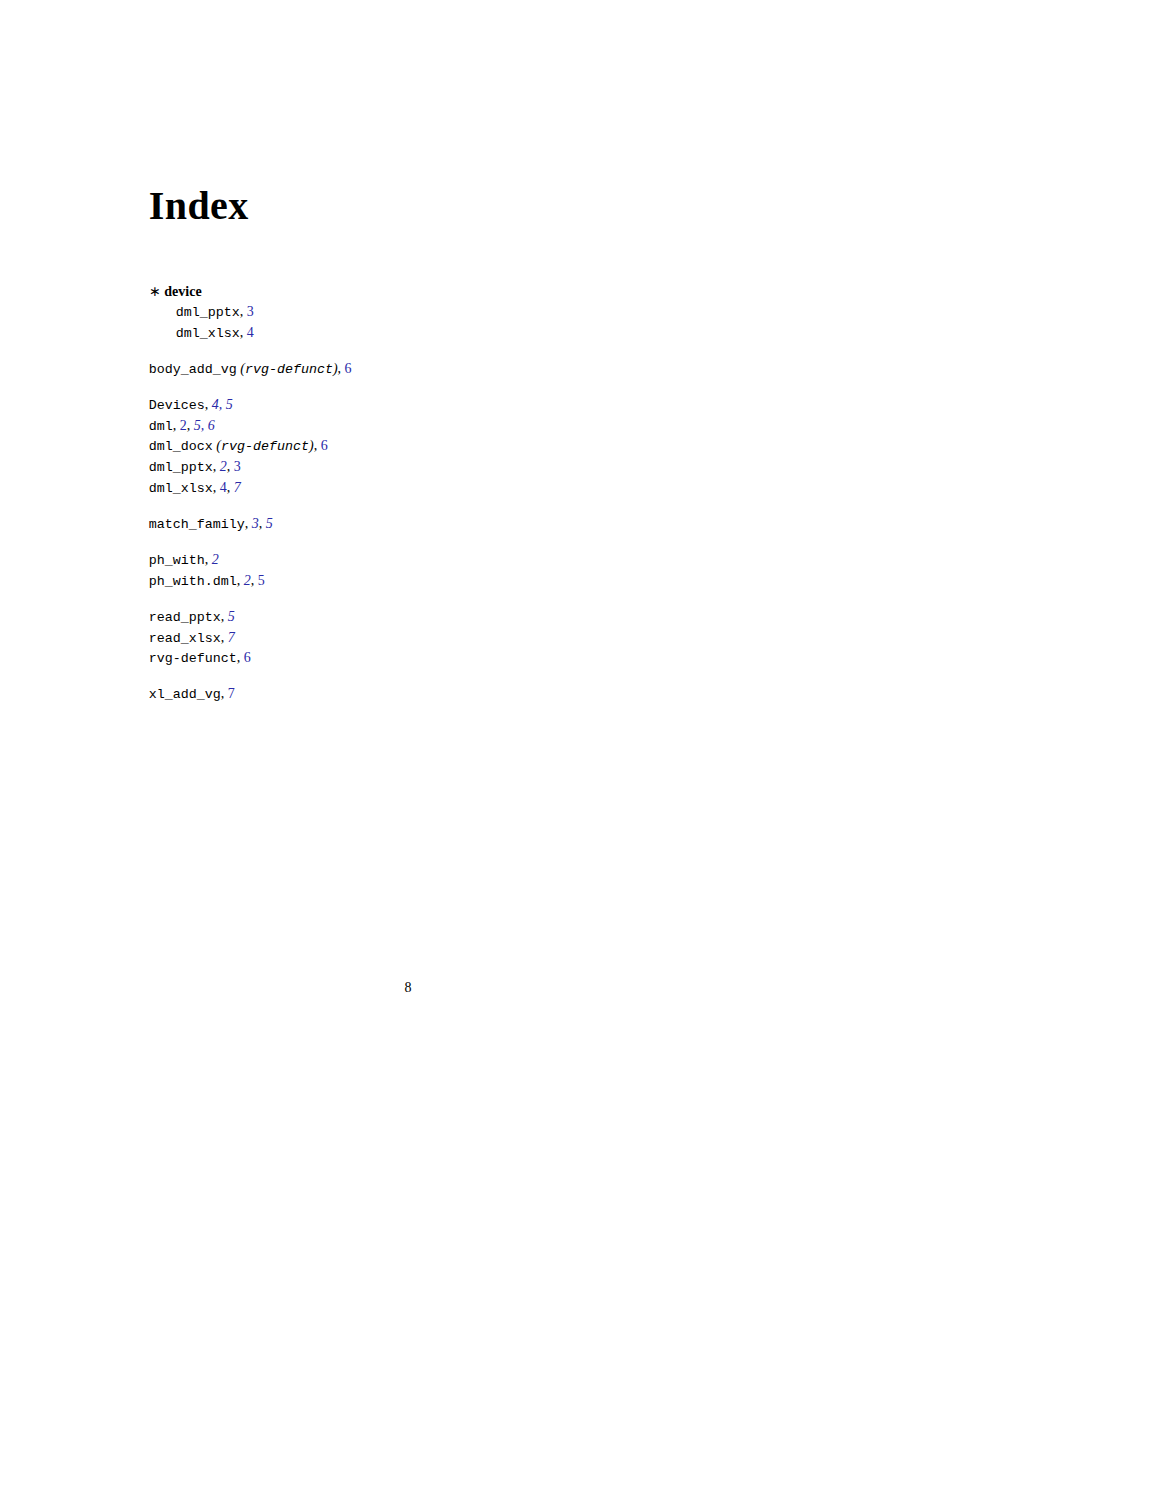Index
∗ device
dml_pptx, 3
dml_xlsx, 4
body_add_vg (rvg-defunct), 6
Devices, 4, 5
dml, 2, 5, 6
dml_docx (rvg-defunct), 6
dml_pptx, 2, 3
dml_xlsx, 4, 7
match_family, 3, 5
ph_with, 2
ph_with.dml, 2, 5
read_pptx, 5
read_xlsx, 7
rvg-defunct, 6
xl_add_vg, 7
8